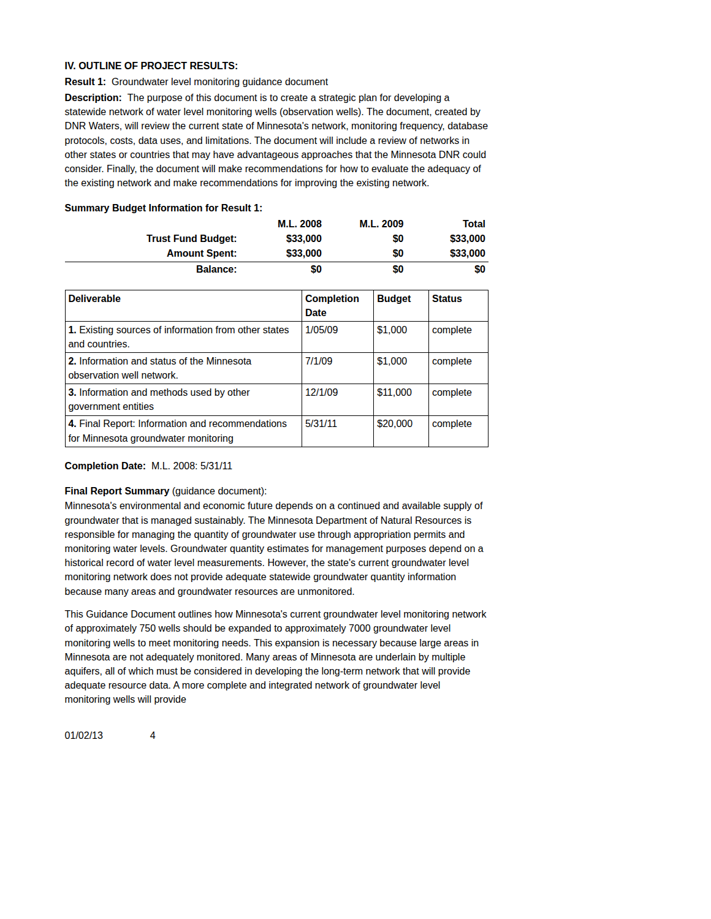IV. OUTLINE OF PROJECT RESULTS:
Result 1: Groundwater level monitoring guidance document
Description: The purpose of this document is to create a strategic plan for developing a statewide network of water level monitoring wells (observation wells). The document, created by DNR Waters, will review the current state of Minnesota's network, monitoring frequency, database protocols, costs, data uses, and limitations. The document will include a review of networks in other states or countries that may have advantageous approaches that the Minnesota DNR could consider. Finally, the document will make recommendations for how to evaluate the adequacy of the existing network and make recommendations for improving the existing network.
Summary Budget Information for Result 1:
| | M.L. 2008 | M.L. 2009 | Total |
| Trust Fund Budget: | $33,000 | $0 | $33,000 |
| Amount Spent: | $33,000 | $0 | $33,000 |
| Balance: | $0 | $0 | $0 |
| Deliverable | Completion Date | Budget | Status |
| --- | --- | --- | --- |
| 1. Existing sources of information from other states and countries. | 1/05/09 | $1,000 | complete |
| 2. Information and status of the Minnesota observation well network. | 7/1/09 | $1,000 | complete |
| 3. Information and methods used by other government entities | 12/1/09 | $11,000 | complete |
| 4. Final Report: Information and recommendations for Minnesota groundwater monitoring | 5/31/11 | $20,000 | complete |
Completion Date: M.L. 2008: 5/31/11
Final Report Summary (guidance document):
Minnesota's environmental and economic future depends on a continued and available supply of groundwater that is managed sustainably. The Minnesota Department of Natural Resources is responsible for managing the quantity of groundwater use through appropriation permits and monitoring water levels. Groundwater quantity estimates for management purposes depend on a historical record of water level measurements. However, the state's current groundwater level monitoring network does not provide adequate statewide groundwater quantity information because many areas and groundwater resources are unmonitored.
This Guidance Document outlines how Minnesota's current groundwater level monitoring network of approximately 750 wells should be expanded to approximately 7000 groundwater level monitoring wells to meet monitoring needs. This expansion is necessary because large areas in Minnesota are not adequately monitored. Many areas of Minnesota are underlain by multiple aquifers, all of which must be considered in developing the long-term network that will provide adequate resource data. A more complete and integrated network of groundwater level monitoring wells will provide
01/02/13 4